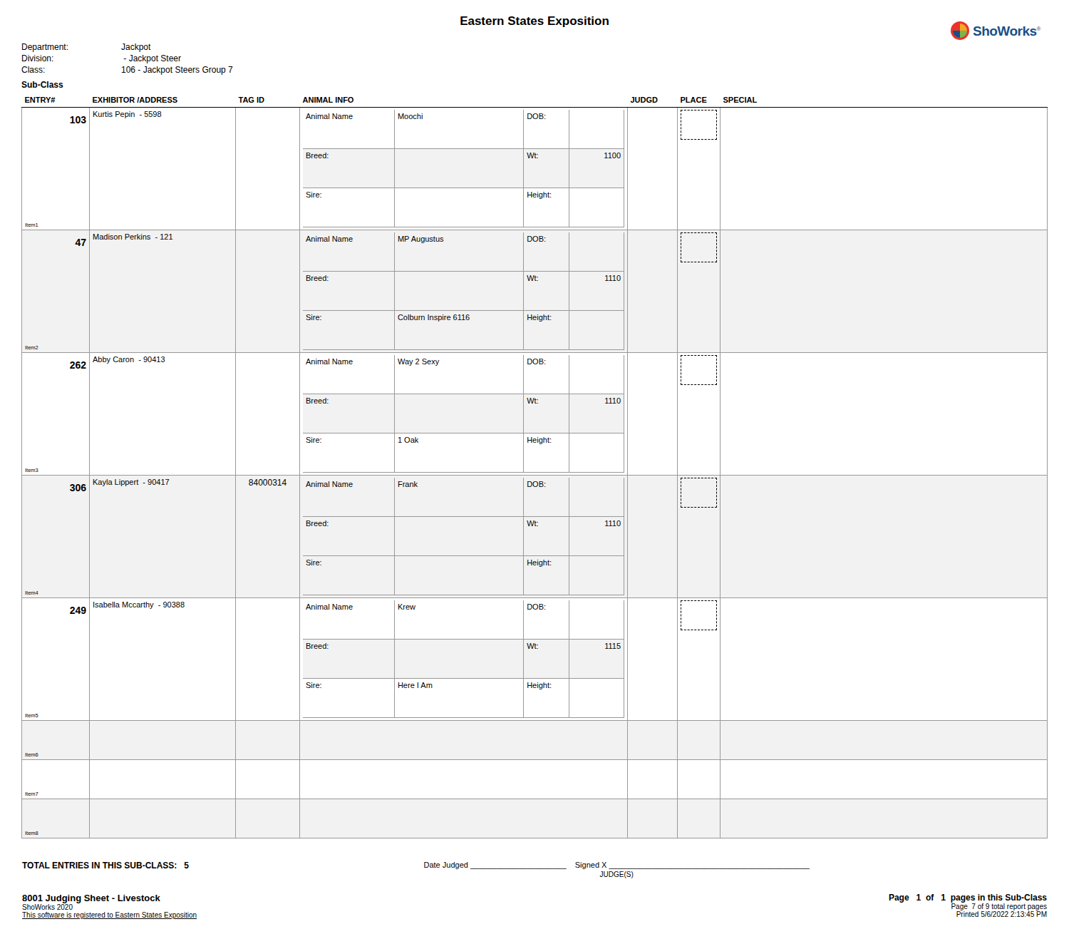ShoWorks®
Eastern States Exposition
| Department: | Jackpot |
| Division: | - Jackpot Steer |
| Class: | 106 - Jackpot Steers Group 7 |
Sub-Class
| ENTRY# | EXHIBITOR /ADDRESS | TAG ID | ANIMAL INFO | JUDGD | PLACE | SPECIAL |
| --- | --- | --- | --- | --- | --- | --- |
| 103 Item1 | Kurtis Pepin - 5598 | | / Animal Name / Moochi / DOB: / / / Breed: / / Wt: / 1100 / / Sire: / / Height: / / | | | |
| 47 Item2 | Madison Perkins - 121 | | / Animal Name / MP Augustus / DOB: / / / Breed: / / Wt: / 1110 / / Sire: / Colburn Inspire 6116 / Height: / / | | | |
| 262 Item3 | Abby Caron - 90413 | | / Animal Name / Way 2 Sexy / DOB: / / / Breed: / / Wt: / 1110 / / Sire: / 1 Oak / Height: / / | | | |
| 306 Item4 | Kayla Lippert - 90417 | 84000314 | / Animal Name / Frank / DOB: / / / Breed: / / Wt: / 1110 / / Sire: / / Height: / / | | | |
| 249 Item5 | Isabella Mccarthy - 90388 | | / Animal Name / Krew / DOB: / / / Breed: / / Wt: / 1115 / / Sire: / Here I Am / Height: / / | | | |
| Item6 | | | | | | |
| Item7 | | | | | | |
| Item8 | | | | | | |
| TOTAL ENTRIES IN THIS SUB-CLASS: 5 | Date Judged ______________________ Signed X ______________________________________________ JUDGE(S) | |
| 8001 Judging Sheet - Livestock ShoWorks 2020 This software is registered to Eastern States Exposition | Page 1 of 1 pages in this Sub-Class Page 7 of 9 total report pages Printed 5/6/2022 2:13:45 PM |